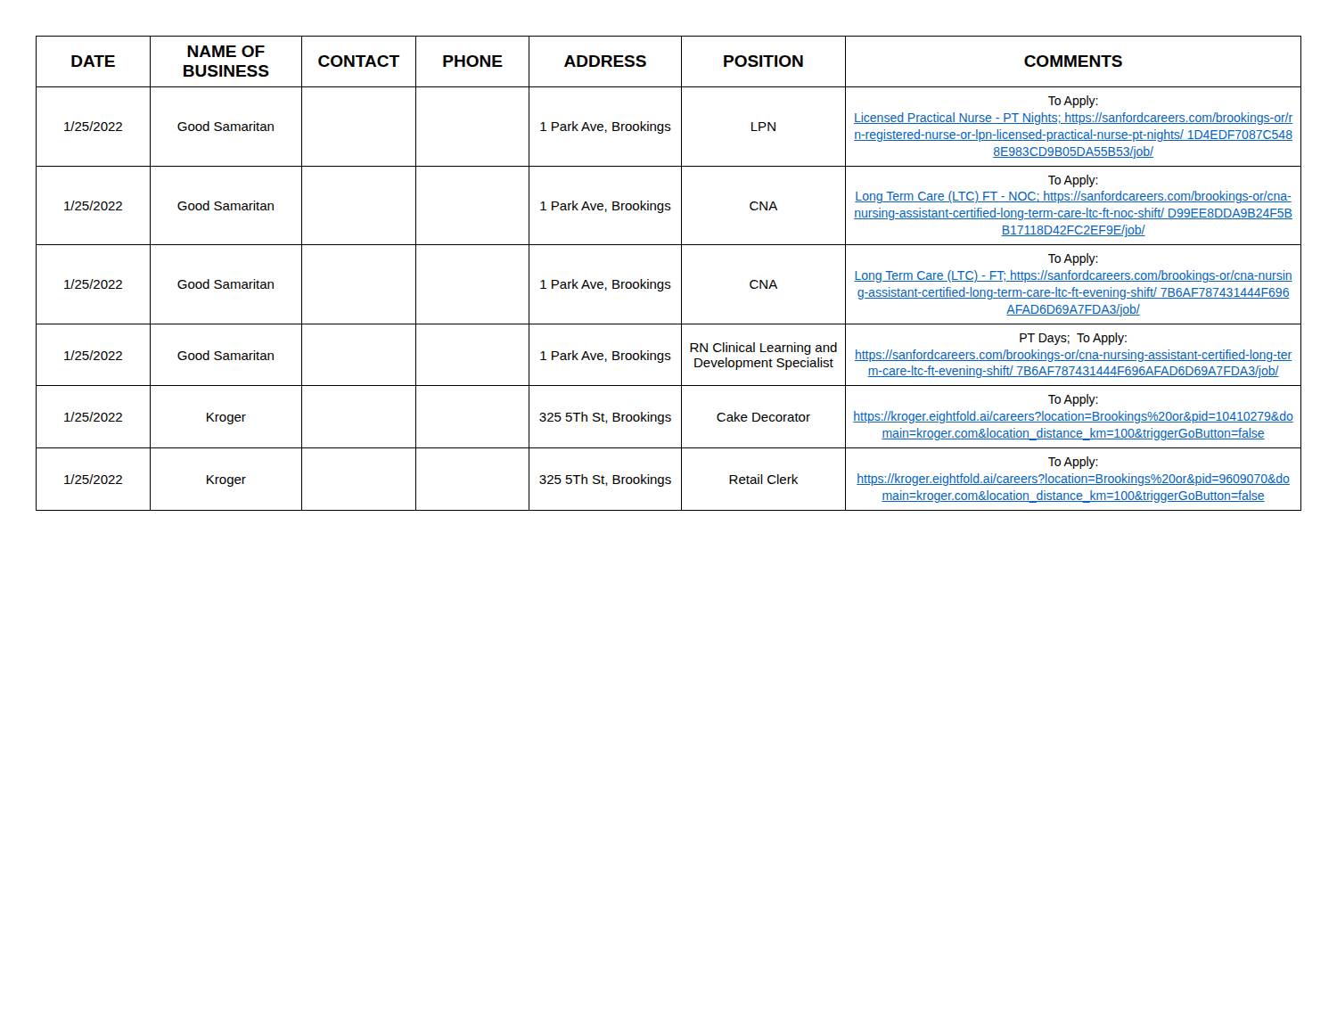| DATE | NAME OF BUSINESS | CONTACT | PHONE | ADDRESS | POSITION | COMMENTS |
| --- | --- | --- | --- | --- | --- | --- |
| 1/25/2022 | Good Samaritan | | | 1 Park Ave, Brookings | LPN | To Apply: Licensed Practical Nurse - PT Nights; https://sanfordcareers.com/brookings-or/rn-registered-nurse-or-lpn-licensed-practical-nurse-pt-nights/ 1D4EDF7087C5488E983CD9B05DA55B53/job/ |
| 1/25/2022 | Good Samaritan | | | 1 Park Ave, Brookings | CNA | To Apply: Long Term Care (LTC) FT - NOC; https://sanfordcareers.com/brookings-or/cna-nursing-assistant-certified-long-term-care-ltc-ft-noc-shift/ D99EE8DDA9B24F5BB17118D42FC2EF9E/job/ |
| 1/25/2022 | Good Samaritan | | | 1 Park Ave, Brookings | CNA | To Apply: Long Term Care (LTC) - FT; https://sanfordcareers.com/brookings-or/cna-nursing-assistant-certified-long-term-care-ltc-ft-evening-shift/ 7B6AF787431444F696AFAD6D69A7FDA3/job/ |
| 1/25/2022 | Good Samaritan | | | 1 Park Ave, Brookings | RN Clinical Learning and Development Specialist | PT Days; To Apply: https://sanfordcareers.com/brookings-or/cna-nursing-assistant-certified-long-term-care-ltc-ft-evening-shift/ 7B6AF787431444F696AFAD6D69A7FDA3/job/ |
| 1/25/2022 | Kroger | | | 325 5Th St, Brookings | Cake Decorator | To Apply: https://kroger.eightfold.ai/careers?location=Brookings%20or&pid=10410279&domain=kroger.com&location_distance_km=100&triggerGoButton=false |
| 1/25/2022 | Kroger | | | 325 5Th St, Brookings | Retail Clerk | To Apply: https://kroger.eightfold.ai/careers?location=Brookings%20or&pid=9609070&domain=kroger.com&location_distance_km=100&triggerGoButton=false |